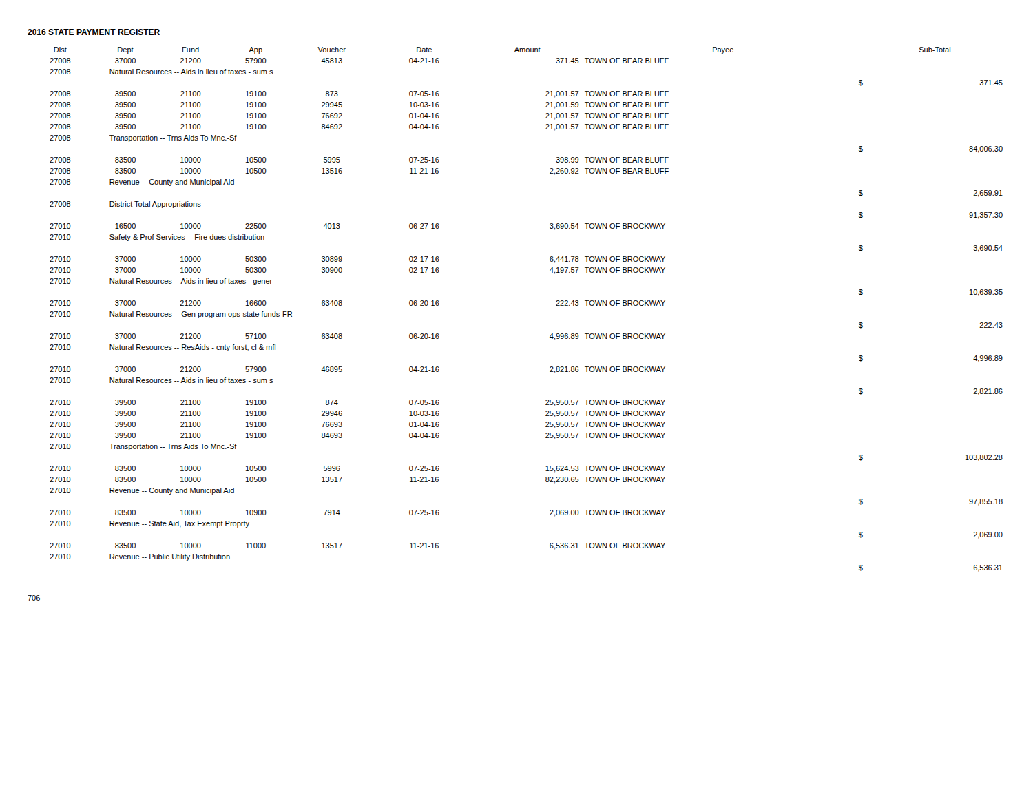2016 STATE PAYMENT REGISTER
| Dist | Dept | Fund | App | Voucher | Date | Amount | Payee | Sub-Total |
| --- | --- | --- | --- | --- | --- | --- | --- | --- |
| 27008 | 37000 | 21200 | 57900 | 45813 | 04-21-16 | 371.45 | TOWN OF BEAR BLUFF | |
| 27008 | Natural Resources -- Aids in lieu of taxes - sum s | | | |
| | $ | 371.45 |
| 27008 | 39500 | 21100 | 19100 | 873 | 07-05-16 | 21,001.57 | TOWN OF BEAR BLUFF | |
| 27008 | 39500 | 21100 | 19100 | 29945 | 10-03-16 | 21,001.59 | TOWN OF BEAR BLUFF | |
| 27008 | 39500 | 21100 | 19100 | 76692 | 01-04-16 | 21,001.57 | TOWN OF BEAR BLUFF | |
| 27008 | 39500 | 21100 | 19100 | 84692 | 04-04-16 | 21,001.57 | TOWN OF BEAR BLUFF | |
| 27008 | Transportation -- Trns Aids To Mnc.-Sf | | | |
| | $ | 84,006.30 |
| 27008 | 83500 | 10000 | 10500 | 5995 | 07-25-16 | 398.99 | TOWN OF BEAR BLUFF | |
| 27008 | 83500 | 10000 | 10500 | 13516 | 11-21-16 | 2,260.92 | TOWN OF BEAR BLUFF | |
| 27008 | Revenue -- County and Municipal Aid | | | |
| | $ | 2,659.91 |
| 27008 | District Total Appropriations | | | |
| | $ | 91,357.30 |
| 27010 | 16500 | 10000 | 22500 | 4013 | 06-27-16 | 3,690.54 | TOWN OF BROCKWAY | |
| 27010 | Safety & Prof Services -- Fire dues distribution | | | |
| | $ | 3,690.54 |
| 27010 | 37000 | 10000 | 50300 | 30899 | 02-17-16 | 6,441.78 | TOWN OF BROCKWAY | |
| 27010 | 37000 | 10000 | 50300 | 30900 | 02-17-16 | 4,197.57 | TOWN OF BROCKWAY | |
| 27010 | Natural Resources -- Aids in lieu of taxes - gener | | | |
| | $ | 10,639.35 |
| 27010 | 37000 | 21200 | 16600 | 63408 | 06-20-16 | 222.43 | TOWN OF BROCKWAY | |
| 27010 | Natural Resources -- Gen program ops-state funds-FR | | | |
| | $ | 222.43 |
| 27010 | 37000 | 21200 | 57100 | 63408 | 06-20-16 | 4,996.89 | TOWN OF BROCKWAY | |
| 27010 | Natural Resources -- ResAids - cnty forst, cl & mfl | | | |
| | $ | 4,996.89 |
| 27010 | 37000 | 21200 | 57900 | 46895 | 04-21-16 | 2,821.86 | TOWN OF BROCKWAY | |
| 27010 | Natural Resources -- Aids in lieu of taxes - sum s | | | |
| | $ | 2,821.86 |
| 27010 | 39500 | 21100 | 19100 | 874 | 07-05-16 | 25,950.57 | TOWN OF BROCKWAY | |
| 27010 | 39500 | 21100 | 19100 | 29946 | 10-03-16 | 25,950.57 | TOWN OF BROCKWAY | |
| 27010 | 39500 | 21100 | 19100 | 76693 | 01-04-16 | 25,950.57 | TOWN OF BROCKWAY | |
| 27010 | 39500 | 21100 | 19100 | 84693 | 04-04-16 | 25,950.57 | TOWN OF BROCKWAY | |
| 27010 | Transportation -- Trns Aids To Mnc.-Sf | | | |
| | $ | 103,802.28 |
| 27010 | 83500 | 10000 | 10500 | 5996 | 07-25-16 | 15,624.53 | TOWN OF BROCKWAY | |
| 27010 | 83500 | 10000 | 10500 | 13517 | 11-21-16 | 82,230.65 | TOWN OF BROCKWAY | |
| 27010 | Revenue -- County and Municipal Aid | | | |
| | $ | 97,855.18 |
| 27010 | 83500 | 10000 | 10900 | 7914 | 07-25-16 | 2,069.00 | TOWN OF BROCKWAY | |
| 27010 | Revenue -- State Aid, Tax Exempt Proprty | | | |
| | $ | 2,069.00 |
| 27010 | 83500 | 10000 | 11000 | 13517 | 11-21-16 | 6,536.31 | TOWN OF BROCKWAY | |
| 27010 | Revenue -- Public Utility Distribution | | | |
| | $ | 6,536.31 |
706